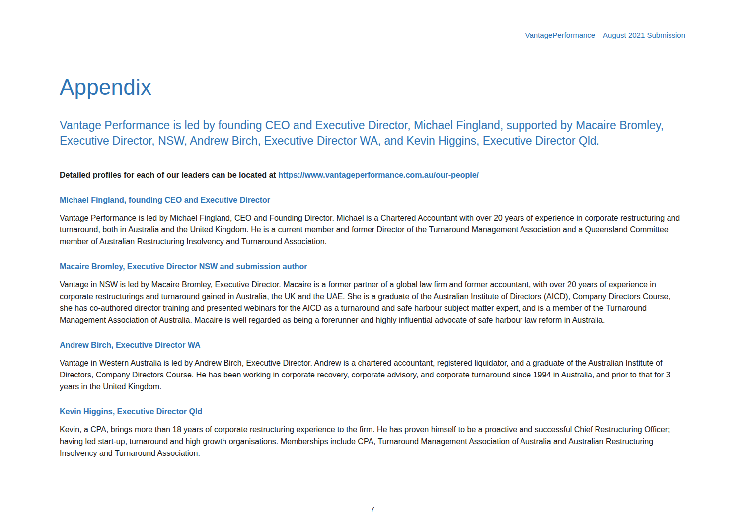VantagePerformance – August 2021 Submission
Appendix
Vantage Performance is led by founding CEO and Executive Director, Michael Fingland, supported by Macaire Bromley, Executive Director, NSW, Andrew Birch, Executive Director WA, and Kevin Higgins, Executive Director Qld.
Detailed profiles for each of our leaders can be located at https://www.vantageperformance.com.au/our-people/
Michael Fingland, founding CEO and Executive Director
Vantage Performance is led by Michael Fingland, CEO and Founding Director. Michael is a Chartered Accountant with over 20 years of experience in corporate restructuring and turnaround, both in Australia and the United Kingdom. He is a current member and former Director of the Turnaround Management Association and a Queensland Committee member of Australian Restructuring Insolvency and Turnaround Association.
Macaire Bromley, Executive Director NSW and submission author
Vantage in NSW is led by Macaire Bromley, Executive Director. Macaire is a former partner of a global law firm and former accountant, with over 20 years of experience in corporate restructurings and turnaround gained in Australia, the UK and the UAE. She is a graduate of the Australian Institute of Directors (AICD), Company Directors Course, she has co-authored director training and presented webinars for the AICD as a turnaround and safe harbour subject matter expert, and is a member of the Turnaround Management Association of Australia. Macaire is well regarded as being a forerunner and highly influential advocate of safe harbour law reform in Australia.
Andrew Birch, Executive Director WA
Vantage in Western Australia is led by Andrew Birch, Executive Director. Andrew is a chartered accountant, registered liquidator, and a graduate of the Australian Institute of Directors, Company Directors Course. He has been working in corporate recovery, corporate advisory, and corporate turnaround since 1994 in Australia, and prior to that for 3 years in the United Kingdom.
Kevin Higgins, Executive Director Qld
Kevin, a CPA, brings more than 18 years of corporate restructuring experience to the firm. He has proven himself to be a proactive and successful Chief Restructuring Officer; having led start-up, turnaround and high growth organisations. Memberships include CPA, Turnaround Management Association of Australia and Australian Restructuring Insolvency and Turnaround Association.
7